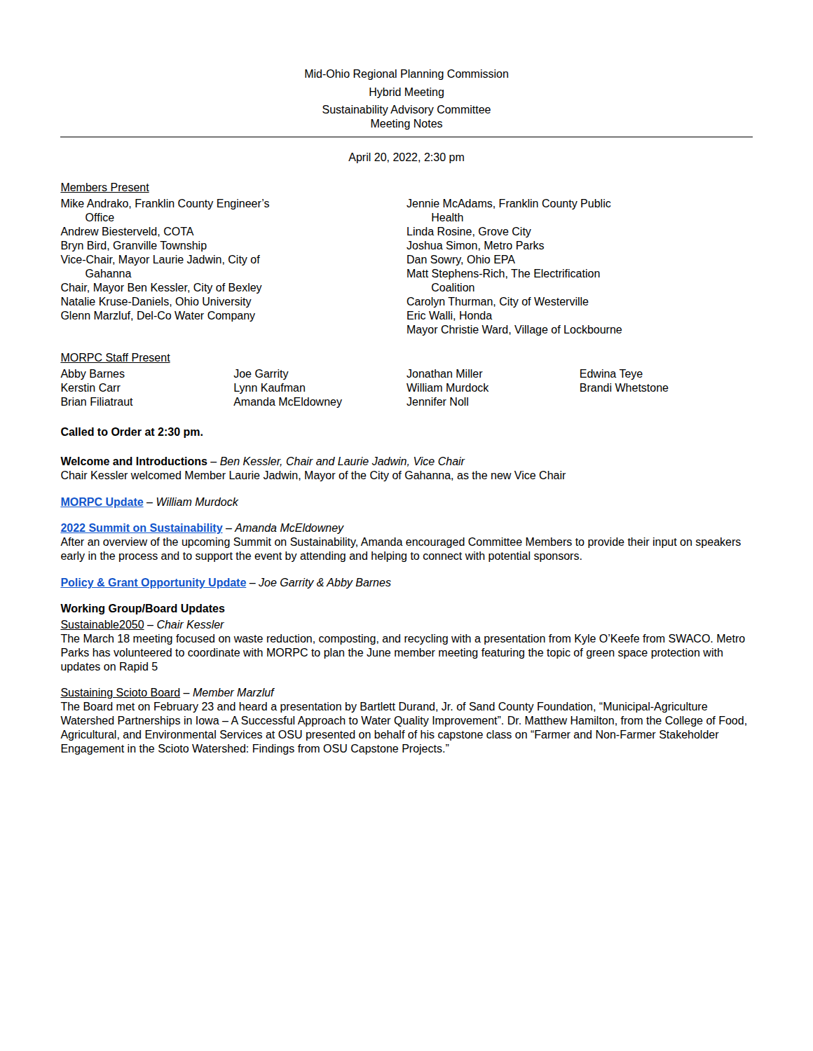Mid-Ohio Regional Planning Commission
Hybrid Meeting
Sustainability Advisory Committee
Meeting Notes
April 20, 2022, 2:30 pm
Members Present
| Mike Andrako, Franklin County Engineer’s Office Andrew Biesterveld, COTA Bryn Bird, Granville Township Vice-Chair, Mayor Laurie Jadwin, City of Gahanna Chair, Mayor Ben Kessler, City of Bexley Natalie Kruse-Daniels, Ohio University Glenn Marzluf, Del-Co Water Company | Jennie McAdams, Franklin County Public Health Linda Rosine, Grove City Joshua Simon, Metro Parks Dan Sowry, Ohio EPA Matt Stephens-Rich, The Electrification Coalition Carolyn Thurman, City of Westerville Eric Walli, Honda Mayor Christie Ward, Village of Lockbourne |
MORPC Staff Present
| Abby Barnes | Joe Garrity | Jonathan Miller | Edwina Teye |
| Kerstin Carr | Lynn Kaufman | William Murdock | Brandi Whetstone |
| Brian Filiatraut | Amanda McEldowney | Jennifer Noll | |
Called to Order at 2:30 pm.
Welcome and Introductions – Ben Kessler, Chair and Laurie Jadwin, Vice Chair
Chair Kessler welcomed Member Laurie Jadwin, Mayor of the City of Gahanna, as the new Vice Chair
MORPC Update – William Murdock
2022 Summit on Sustainability – Amanda McEldowney
After an overview of the upcoming Summit on Sustainability, Amanda encouraged Committee Members to provide their input on speakers early in the process and to support the event by attending and helping to connect with potential sponsors.
Policy & Grant Opportunity Update – Joe Garrity & Abby Barnes
Working Group/Board Updates
Sustainable2050 – Chair Kessler
The March 18 meeting focused on waste reduction, composting, and recycling with a presentation from Kyle O’Keefe from SWACO. Metro Parks has volunteered to coordinate with MORPC to plan the June member meeting featuring the topic of green space protection with updates on Rapid 5
Sustaining Scioto Board – Member Marzluf
The Board met on February 23 and heard a presentation by Bartlett Durand, Jr. of Sand County Foundation, “Municipal-Agriculture Watershed Partnerships in Iowa – A Successful Approach to Water Quality Improvement”. Dr. Matthew Hamilton, from the College of Food, Agricultural, and Environmental Services at OSU presented on behalf of his capstone class on “Farmer and Non-Farmer Stakeholder Engagement in the Scioto Watershed: Findings from OSU Capstone Projects.”